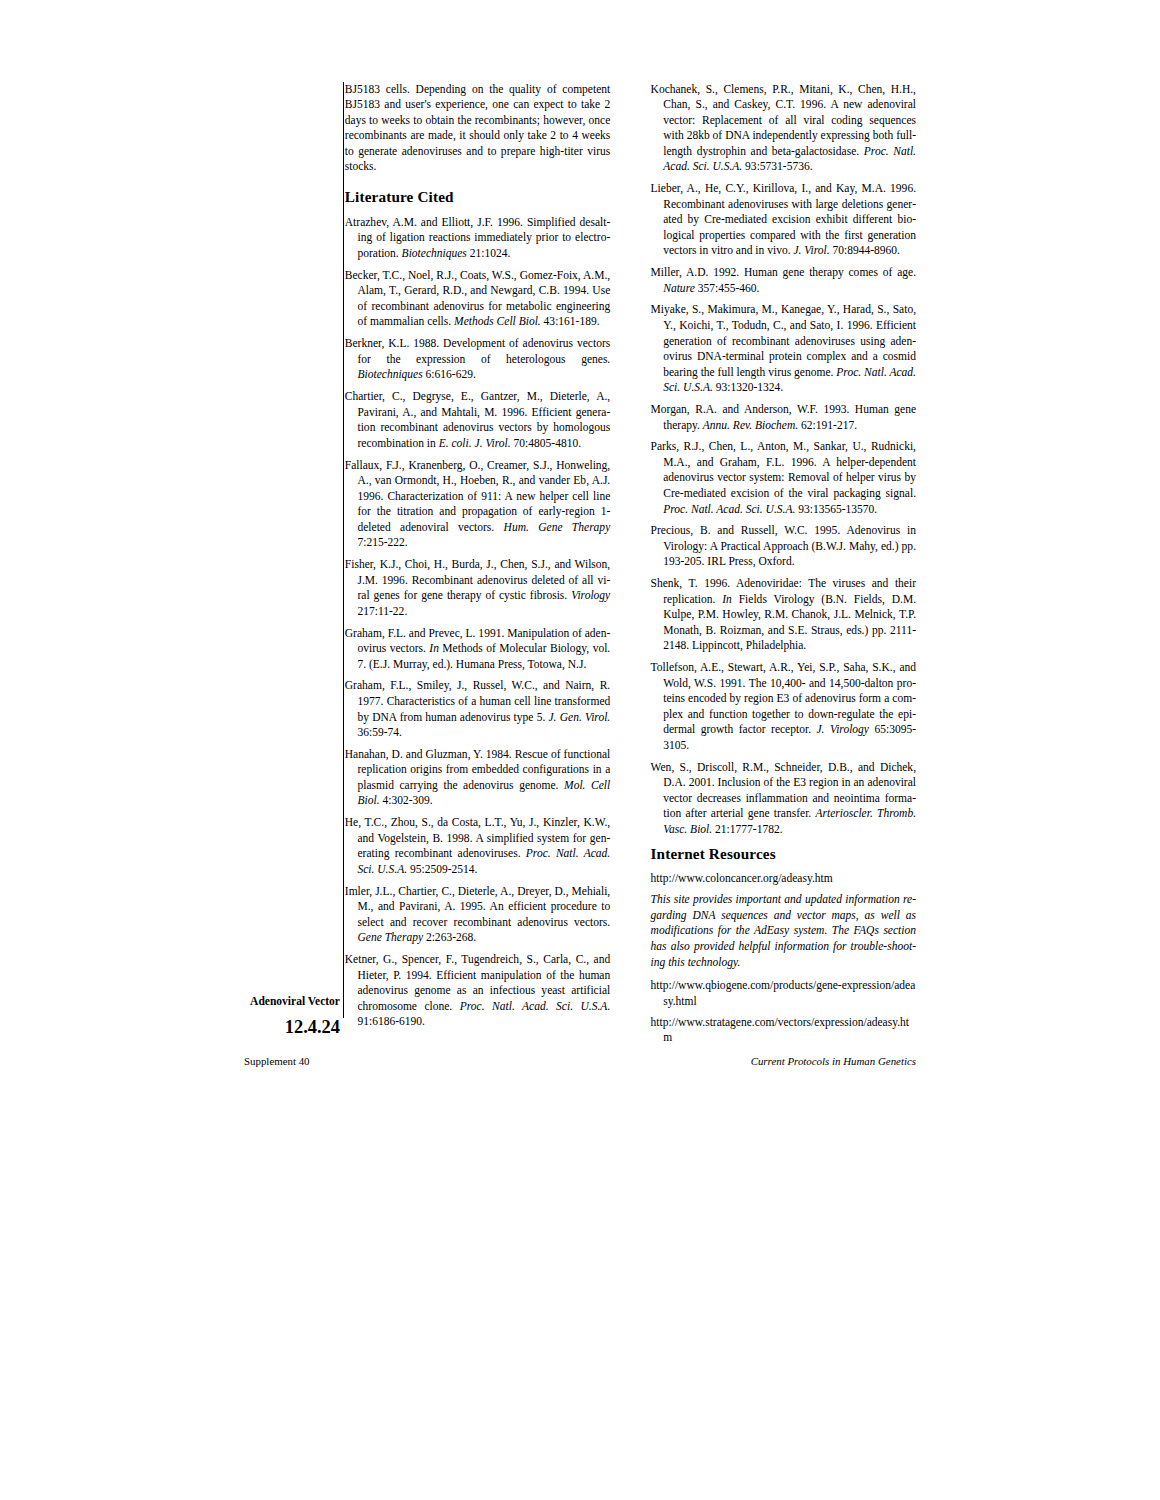BJ5183 cells. Depending on the quality of competent BJ5183 and user's experience, one can expect to take 2 days to weeks to obtain the recombinants; however, once recombinants are made, it should only take 2 to 4 weeks to generate adenoviruses and to prepare high-titer virus stocks.
Literature Cited
Atrazhev, A.M. and Elliott, J.F. 1996. Simplified desalting of ligation reactions immediately prior to electroporation. Biotechniques 21:1024.
Becker, T.C., Noel, R.J., Coats, W.S., Gomez-Foix, A.M., Alam, T., Gerard, R.D., and Newgard, C.B. 1994. Use of recombinant adenovirus for metabolic engineering of mammalian cells. Methods Cell Biol. 43:161-189.
Berkner, K.L. 1988. Development of adenovirus vectors for the expression of heterologous genes. Biotechniques 6:616-629.
Chartier, C., Degryse, E., Gantzer, M., Dieterle, A., Pavirani, A., and Mahtali, M. 1996. Efficient generation recombinant adenovirus vectors by homologous recombination in E. coli. J. Virol. 70:4805-4810.
Fallaux, F.J., Kranenberg, O., Creamer, S.J., Honweling, A., van Ormondt, H., Hoeben, R., and vander Eb, A.J. 1996. Characterization of 911: A new helper cell line for the titration and propagation of early-region 1-deleted adenoviral vectors. Hum. Gene Therapy 7:215-222.
Fisher, K.J., Choi, H., Burda, J., Chen, S.J., and Wilson, J.M. 1996. Recombinant adenovirus deleted of all viral genes for gene therapy of cystic fibrosis. Virology 217:11-22.
Graham, F.L. and Prevec, L. 1991. Manipulation of adenovirus vectors. In Methods of Molecular Biology, vol. 7. (E.J. Murray, ed.). Humana Press, Totowa, N.J.
Graham, F.L., Smiley, J., Russel, W.C., and Nairn, R. 1977. Characteristics of a human cell line transformed by DNA from human adenovirus type 5. J. Gen. Virol. 36:59-74.
Hanahan, D. and Gluzman, Y. 1984. Rescue of functional replication origins from embedded configurations in a plasmid carrying the adenovirus genome. Mol. Cell Biol. 4:302-309.
He, T.C., Zhou, S., da Costa, L.T., Yu, J., Kinzler, K.W., and Vogelstein, B. 1998. A simplified system for generating recombinant adenoviruses. Proc. Natl. Acad. Sci. U.S.A. 95:2509-2514.
Imler, J.L., Chartier, C., Dieterle, A., Dreyer, D., Mehiali, M., and Pavirani, A. 1995. An efficient procedure to select and recover recombinant adenovirus vectors. Gene Therapy 2:263-268.
Ketner, G., Spencer, F., Tugendreich, S., Carla, C., and Hieter, P. 1994. Efficient manipulation of the human adenovirus genome as an infectious yeast artificial chromosome clone. Proc. Natl. Acad. Sci. U.S.A. 91:6186-6190.
Kochanek, S., Clemens, P.R., Mitani, K., Chen, H.H., Chan, S., and Caskey, C.T. 1996. A new adenoviral vector: Replacement of all viral coding sequences with 28kb of DNA independently expressing both full-length dystrophin and beta-galactosidase. Proc. Natl. Acad. Sci. U.S.A. 93:5731-5736.
Lieber, A., He, C.Y., Kirillova, I., and Kay, M.A. 1996. Recombinant adenoviruses with large deletions generated by Cre-mediated excision exhibit different biological properties compared with the first generation vectors in vitro and in vivo. J. Virol. 70:8944-8960.
Miller, A.D. 1992. Human gene therapy comes of age. Nature 357:455-460.
Miyake, S., Makimura, M., Kanegae, Y., Harad, S., Sato, Y., Koichi, T., Todudn, C., and Sato, I. 1996. Efficient generation of recombinant adenoviruses using adenovirus DNA-terminal protein complex and a cosmid bearing the full length virus genome. Proc. Natl. Acad. Sci. U.S.A. 93:1320-1324.
Morgan, R.A. and Anderson, W.F. 1993. Human gene therapy. Annu. Rev. Biochem. 62:191-217.
Parks, R.J., Chen, L., Anton, M., Sankar, U., Rudnicki, M.A., and Graham, F.L. 1996. A helper-dependent adenovirus vector system: Removal of helper virus by Cre-mediated excision of the viral packaging signal. Proc. Natl. Acad. Sci. U.S.A. 93:13565-13570.
Precious, B. and Russell, W.C. 1995. Adenovirus in Virology: A Practical Approach (B.W.J. Mahy, ed.) pp. 193-205. IRL Press, Oxford.
Shenk, T. 1996. Adenoviridae: The viruses and their replication. In Fields Virology (B.N. Fields, D.M. Kulpe, P.M. Howley, R.M. Chanok, J.L. Melnick, T.P. Monath, B. Roizman, and S.E. Straus, eds.) pp. 2111-2148. Lippincott, Philadelphia.
Tollefson, A.E., Stewart, A.R., Yei, S.P., Saha, S.K., and Wold, W.S. 1991. The 10,400- and 14,500-dalton proteins encoded by region E3 of adenovirus form a complex and function together to down-regulate the epidermal growth factor receptor. J. Virology 65:3095-3105.
Wen, S., Driscoll, R.M., Schneider, D.B., and Dichek, D.A. 2001. Inclusion of the E3 region in an adenoviral vector decreases inflammation and neointima formation after arterial gene transfer. Arterioscler. Thromb. Vasc. Biol. 21:1777-1782.
Internet Resources
http://www.coloncancer.org/adeasy.htm
This site provides important and updated information regarding DNA sequences and vector maps, as well as modifications for the AdEasy system. The FAQs section has also provided helpful information for trouble-shooting this technology.
http://www.qbiogene.com/products/gene-expression/adeasy.html
http://www.stratagene.com/vectors/expression/adeasy.htm
Adenoviral Vector
12.4.24
Supplement 40
Current Protocols in Human Genetics